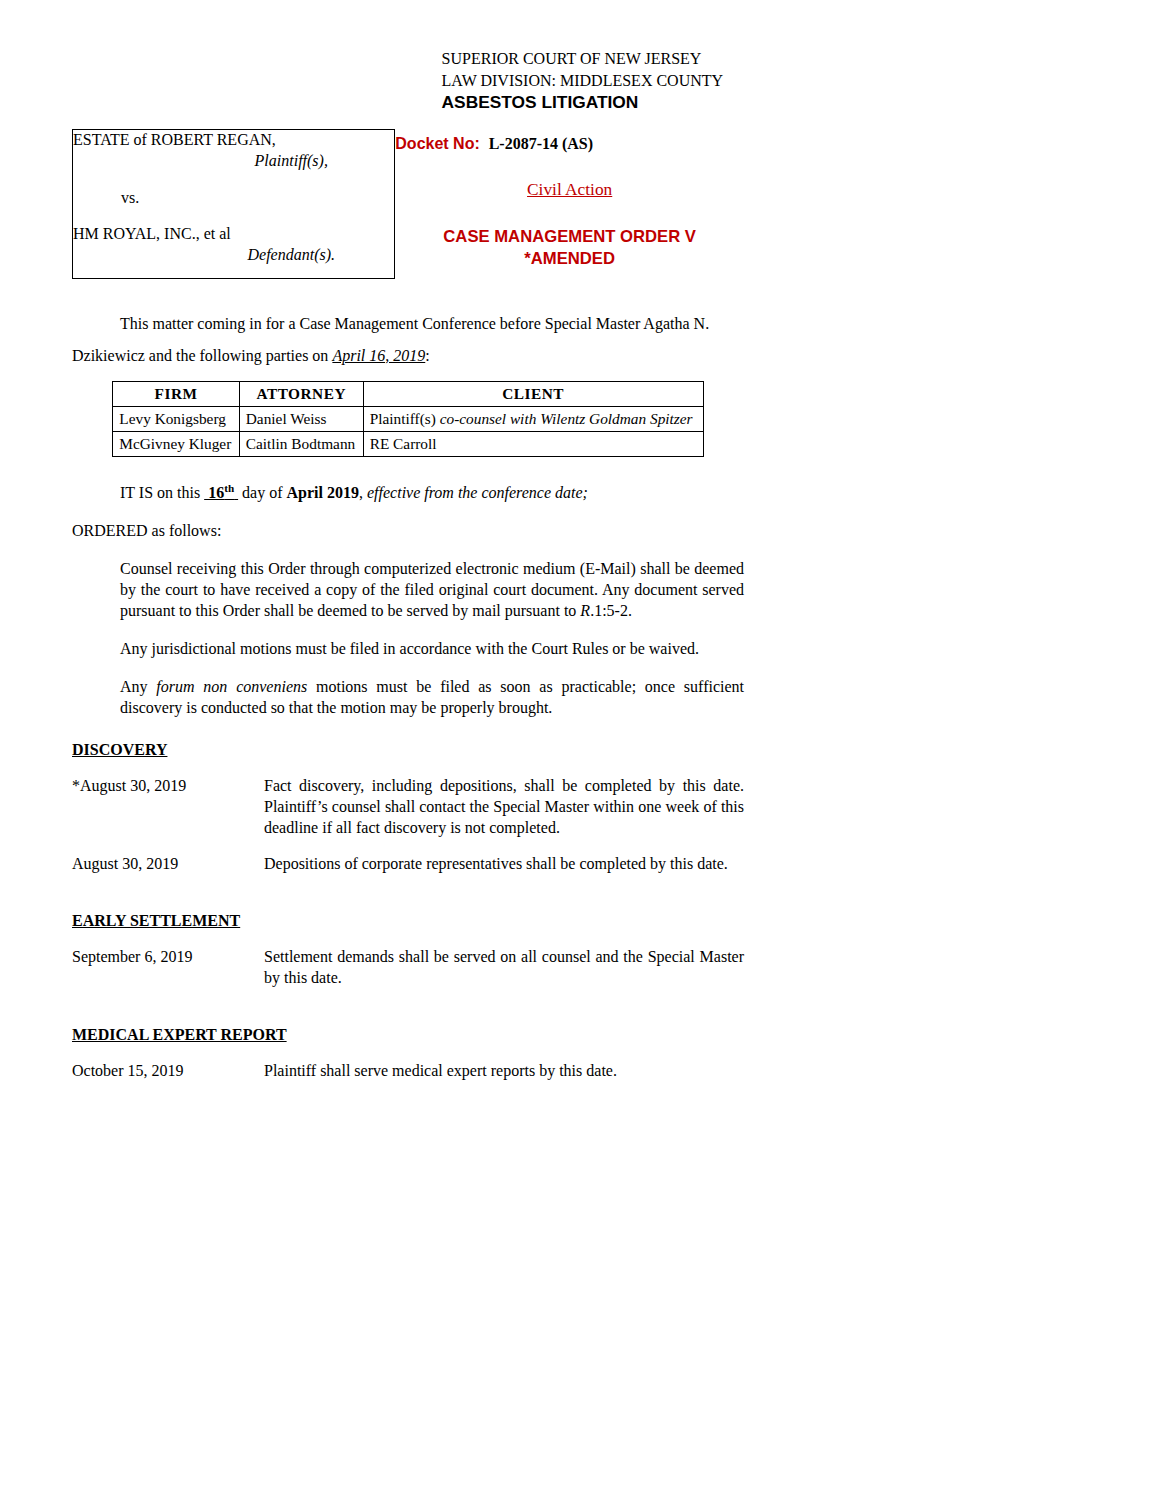SUPERIOR COURT OF NEW JERSEY
LAW DIVISION: MIDDLESEX COUNTY
ASBESTOS LITIGATION
| ESTATE of ROBERT REGAN, Plaintiff(s), vs. HM ROYAL, INC., et al Defendant(s). | Docket No: L-2087-14 (AS) Civil Action CASE MANAGEMENT ORDER V *AMENDED |
This matter coming in for a Case Management Conference before Special Master Agatha N. Dzikiewicz and the following parties on April 16, 2019:
| FIRM | ATTORNEY | CLIENT |
| --- | --- | --- |
| Levy Konigsberg | Daniel Weiss | Plaintiff(s) co-counsel with Wilentz Goldman Spitzer |
| McGivney Kluger | Caitlin Bodtmann | RE Carroll |
IT IS on this 16th day of April 2019, effective from the conference date;
ORDERED as follows:
Counsel receiving this Order through computerized electronic medium (E-Mail) shall be deemed by the court to have received a copy of the filed original court document. Any document served pursuant to this Order shall be deemed to be served by mail pursuant to R.1:5-2.
Any jurisdictional motions must be filed in accordance with the Court Rules or be waived.
Any forum non conveniens motions must be filed as soon as practicable; once sufficient discovery is conducted so that the motion may be properly brought.
DISCOVERY
| *August 30, 2019 | Fact discovery, including depositions, shall be completed by this date. Plaintiff’s counsel shall contact the Special Master within one week of this deadline if all fact discovery is not completed. |
| August 30, 2019 | Depositions of corporate representatives shall be completed by this date. |
EARLY SETTLEMENT
| September 6, 2019 | Settlement demands shall be served on all counsel and the Special Master by this date. |
MEDICAL EXPERT REPORT
| October 15, 2019 | Plaintiff shall serve medical expert reports by this date. |